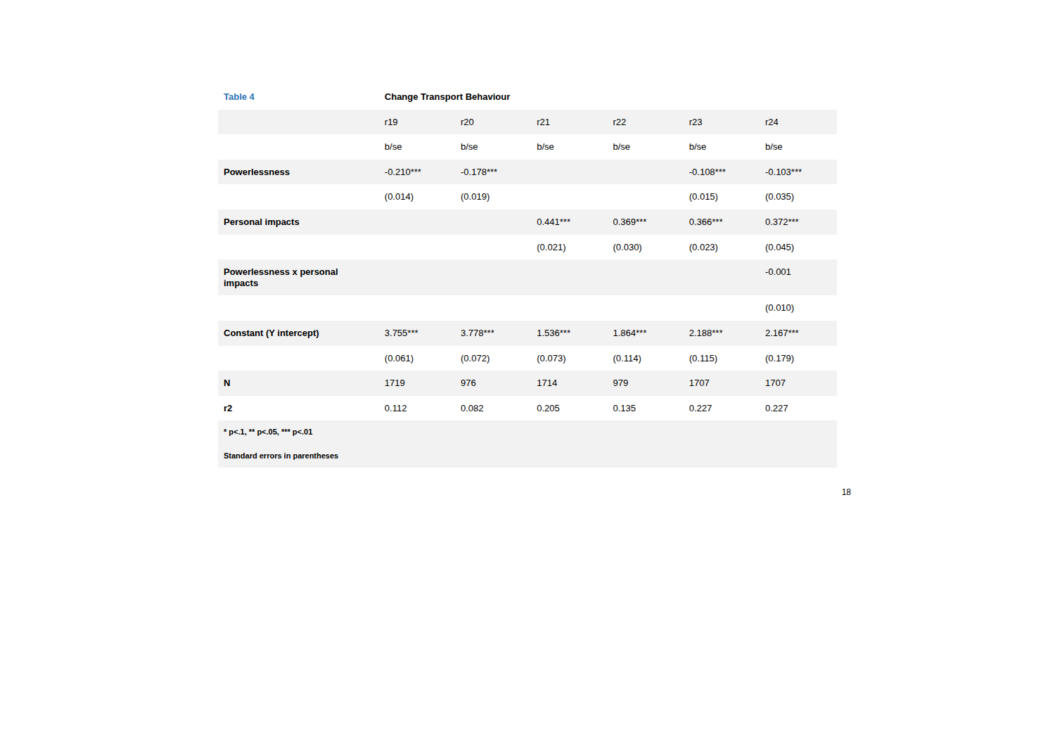| Table 4 | Change Transport Behaviour |
| | r19 | r20 | r21 | r22 | r23 | r24 |
| | b/se | b/se | b/se | b/se | b/se | b/se |
| Powerlessness | -0.210*** | -0.178*** | | | -0.108*** | -0.103*** |
| | (0.014) | (0.019) | | | (0.015) | (0.035) |
| Personal impacts | | | 0.441*** | 0.369*** | 0.366*** | 0.372*** |
| | | | (0.021) | (0.030) | (0.023) | (0.045) |
| Powerlessness x personal impacts | | | | | | -0.001 |
| | | | | | | (0.010) |
| Constant (Y intercept) | 3.755*** | 3.778*** | 1.536*** | 1.864*** | 2.188*** | 2.167*** |
| | (0.061) | (0.072) | (0.073) | (0.114) | (0.115) | (0.179) |
| N | 1719 | 976 | 1714 | 979 | 1707 | 1707 |
| r2 | 0.112 | 0.082 | 0.205 | 0.135 | 0.227 | 0.227 |
| * p<.1, ** p<.05, *** p<.01 |
| Standard errors in parentheses |
18